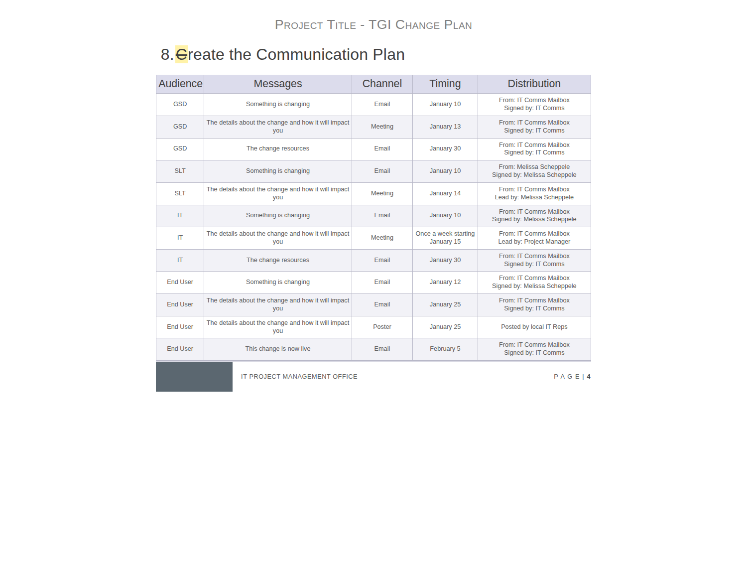Project Title - TGI Change Plan
8. Create the Communication Plan
| Audience | Messages | Channel | Timing | Distribution |
| --- | --- | --- | --- | --- |
| GSD | Something is changing | Email | January 10 | From: IT Comms Mailbox Signed by: IT Comms |
| GSD | The details about the change and how it will impact you | Meeting | January 13 | From: IT Comms Mailbox Signed by: IT Comms |
| GSD | The change resources | Email | January 30 | From: IT Comms Mailbox Signed by: IT Comms |
| SLT | Something is changing | Email | January 10 | From: Melissa Scheppele Signed by: Melissa Scheppele |
| SLT | The details about the change and how it will impact you | Meeting | January 14 | From: IT Comms Mailbox Lead by: Melissa Scheppele |
| IT | Something is changing | Email | January 10 | From: IT Comms Mailbox Signed by: Melissa Scheppele |
| IT | The details about the change and how it will impact you | Meeting | Once a week starting January 15 | From: IT Comms Mailbox Lead by: Project Manager |
| IT | The change resources | Email | January 30 | From: IT Comms Mailbox Signed by: IT Comms |
| End User | Something is changing | Email | January 12 | From: IT Comms Mailbox Signed by: Melissa Scheppele |
| End User | The details about the change and how it will impact you | Email | January 25 | From: IT Comms Mailbox Signed by: IT Comms |
| End User | The details about the change and how it will impact you | Poster | January 25 | Posted by local IT Reps |
| End User | This change is now live | Email | February 5 | From: IT Comms Mailbox Signed by: IT Comms |
IT PROJECT MANAGEMENT OFFICE
P A G E | 4